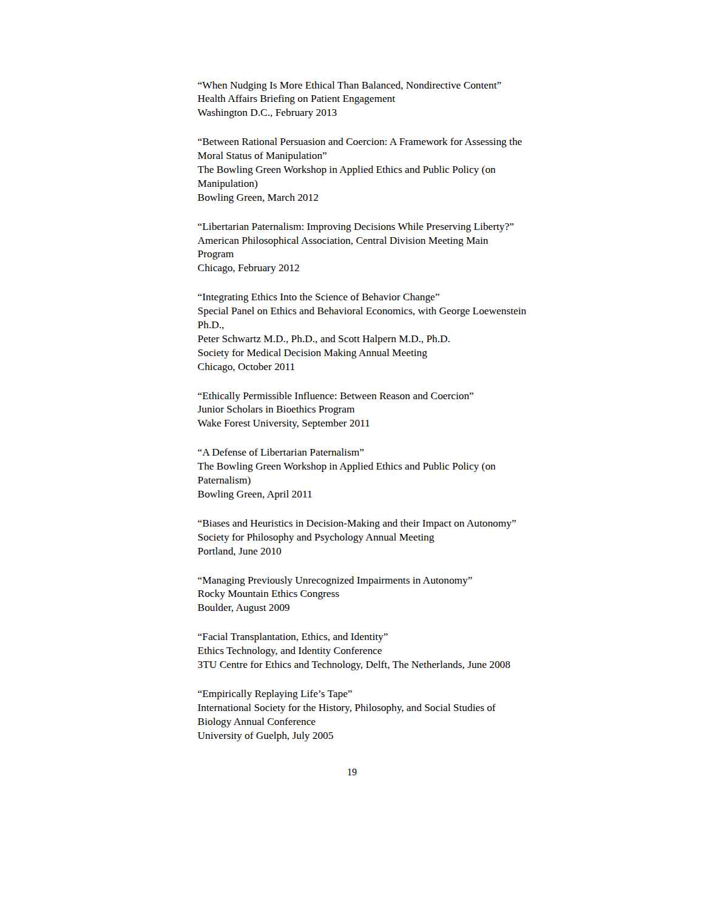“When Nudging Is More Ethical Than Balanced, Nondirective Content”
Health Affairs Briefing on Patient Engagement
Washington D.C., February 2013
“Between Rational Persuasion and Coercion: A Framework for Assessing the Moral Status of Manipulation”
The Bowling Green Workshop in Applied Ethics and Public Policy (on Manipulation)
Bowling Green, March 2012
“Libertarian Paternalism: Improving Decisions While Preserving Liberty?”
American Philosophical Association, Central Division Meeting Main Program
Chicago, February 2012
“Integrating Ethics Into the Science of Behavior Change”
Special Panel on Ethics and Behavioral Economics, with George Loewenstein Ph.D.,
Peter Schwartz M.D., Ph.D., and Scott Halpern M.D., Ph.D.
Society for Medical Decision Making Annual Meeting
Chicago, October 2011
“Ethically Permissible Influence: Between Reason and Coercion”
Junior Scholars in Bioethics Program
Wake Forest University, September 2011
“A Defense of Libertarian Paternalism”
The Bowling Green Workshop in Applied Ethics and Public Policy (on Paternalism)
Bowling Green, April 2011
“Biases and Heuristics in Decision-Making and their Impact on Autonomy”
Society for Philosophy and Psychology Annual Meeting
Portland, June 2010
“Managing Previously Unrecognized Impairments in Autonomy”
Rocky Mountain Ethics Congress
Boulder, August 2009
“Facial Transplantation, Ethics, and Identity”
Ethics Technology, and Identity Conference
3TU Centre for Ethics and Technology, Delft, The Netherlands, June 2008
“Empirically Replaying Life’s Tape”
International Society for the History, Philosophy, and Social Studies of Biology Annual Conference
University of Guelph, July 2005
19